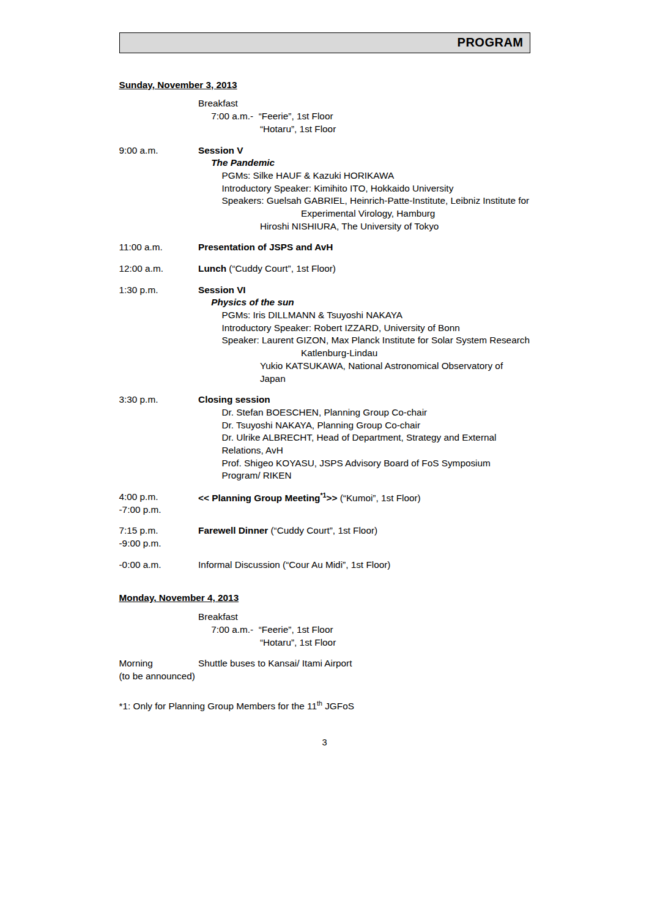PROGRAM
Sunday, November 3, 2013
| | Breakfast 7:00 a.m.- “Feerie”, 1st Floor “Hotaru”, 1st Floor |
| 9:00 a.m. | Session V The Pandemic PGMs: Silke HAUF & Kazuki HORIKAWA Introductory Speaker: Kimihito ITO, Hokkaido University Speakers: Guelsah GABRIEL, Heinrich-Patte-Institute, Leibniz Institute for Experimental Virology, Hamburg Hiroshi NISHIURA, The University of Tokyo |
| 11:00 a.m. | Presentation of JSPS and AvH |
| 12:00 a.m. | Lunch (“Cuddy Court”, 1st Floor) |
| 1:30 p.m. | Session VI Physics of the sun PGMs: Iris DILLMANN & Tsuyoshi NAKAYA Introductory Speaker: Robert IZZARD, University of Bonn Speaker: Laurent GIZON, Max Planck Institute for Solar System Research Katlenburg-Lindau Yukio KATSUKAWA, National Astronomical Observatory of Japan |
| 3:30 p.m. | Closing session Dr. Stefan BOESCHEN, Planning Group Co-chair Dr. Tsuyoshi NAKAYA, Planning Group Co-chair Dr. Ulrike ALBRECHT, Head of Department, Strategy and External Relations, AvH Prof. Shigeo KOYASU, JSPS Advisory Board of FoS Symposium Program/ RIKEN |
| 4:00 p.m. -7:00 p.m. | << Planning Group Meeting *1 >> (“Kumoi”, 1st Floor) |
| 7:15 p.m. -9:00 p.m. | Farewell Dinner (“Cuddy Court”, 1st Floor) |
| -0:00 a.m. | Informal Discussion (“Cour Au Midi”, 1st Floor) |
Monday, November 4, 2013
| | Breakfast 7:00 a.m.- “Feerie”, 1st Floor “Hotaru”, 1st Floor |
| Morning (to be announced) | Shuttle buses to Kansai/ Itami Airport |
*1: Only for Planning Group Members for the 11th JGFoS
3